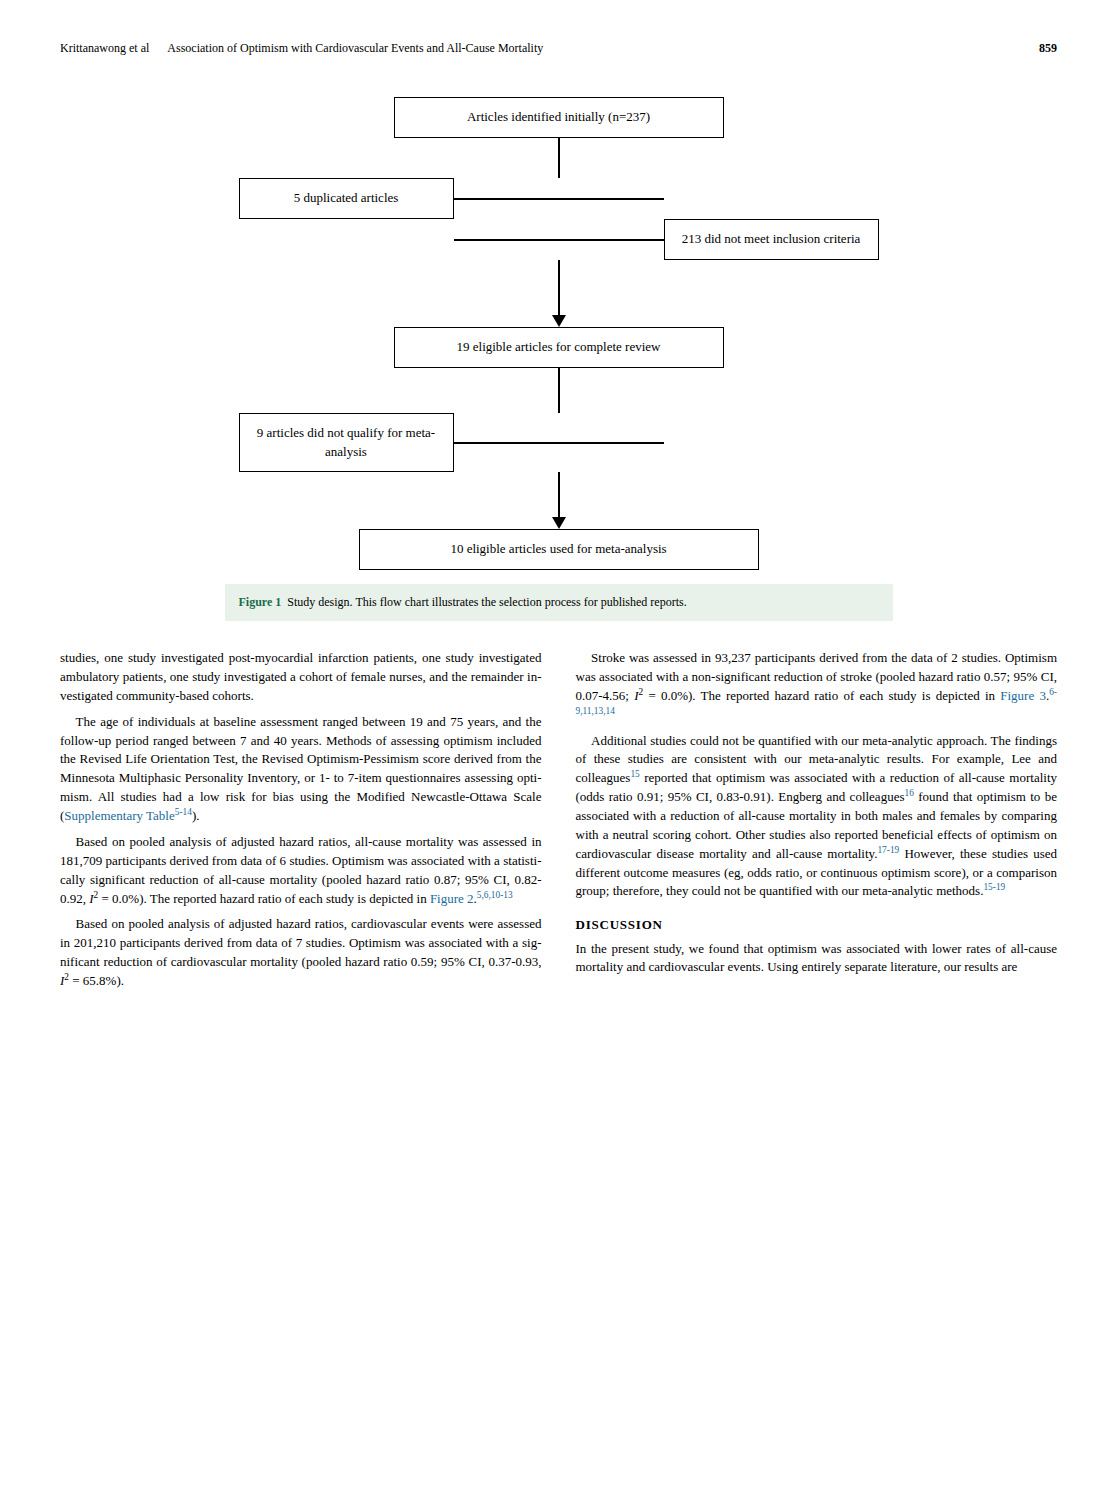Krittanawong et al Association of Optimism with Cardiovascular Events and All-Cause Mortality 859
Articles identified initially (n=237)
5 duplicated articles
213 did not meet inclusion criteria
19 eligible articles for complete review
9 articles did not qualify for meta-analysis
10 eligible articles used for meta-analysis
Figure 1 Study design. This flow chart illustrates the selection process for published reports.
studies, one study investigated post-myocardial infarction patients, one study investigated ambulatory patients, one study investigated a cohort of female nurses, and the remainder investigated community-based cohorts.
The age of individuals at baseline assessment ranged between 19 and 75 years, and the follow-up period ranged between 7 and 40 years. Methods of assessing optimism included the Revised Life Orientation Test, the Revised Optimism-Pessimism score derived from the Minnesota Multiphasic Personality Inventory, or 1- to 7-item questionnaires assessing optimism. All studies had a low risk for bias using the Modified Newcastle-Ottawa Scale (Supplementary Table5-14).
Based on pooled analysis of adjusted hazard ratios, all-cause mortality was assessed in 181,709 participants derived from data of 6 studies. Optimism was associated with a statistically significant reduction of all-cause mortality (pooled hazard ratio 0.87; 95% CI, 0.82-0.92, I2 = 0.0%). The reported hazard ratio of each study is depicted in Figure 2.5,6,10-13
Based on pooled analysis of adjusted hazard ratios, cardiovascular events were assessed in 201,210 participants derived from data of 7 studies. Optimism was associated with a significant reduction of cardiovascular mortality (pooled hazard ratio 0.59; 95% CI, 0.37-0.93, I2 = 65.8%).
Stroke was assessed in 93,237 participants derived from the data of 2 studies. Optimism was associated with a non-significant reduction of stroke (pooled hazard ratio 0.57; 95% CI, 0.07-4.56; I2 = 0.0%). The reported hazard ratio of each study is depicted in Figure 3.6-9,11,13,14
Additional studies could not be quantified with our meta-analytic approach. The findings of these studies are consistent with our meta-analytic results. For example, Lee and colleagues15 reported that optimism was associated with a reduction of all-cause mortality (odds ratio 0.91; 95% CI, 0.83-0.91). Engberg and colleagues16 found that optimism to be associated with a reduction of all-cause mortality in both males and females by comparing with a neutral scoring cohort. Other studies also reported beneficial effects of optimism on cardiovascular disease mortality and all-cause mortality.17-19 However, these studies used different outcome measures (eg, odds ratio, or continuous optimism score), or a comparison group; therefore, they could not be quantified with our meta-analytic methods.15-19
DISCUSSION
In the present study, we found that optimism was associated with lower rates of all-cause mortality and cardiovascular events. Using entirely separate literature, our results are